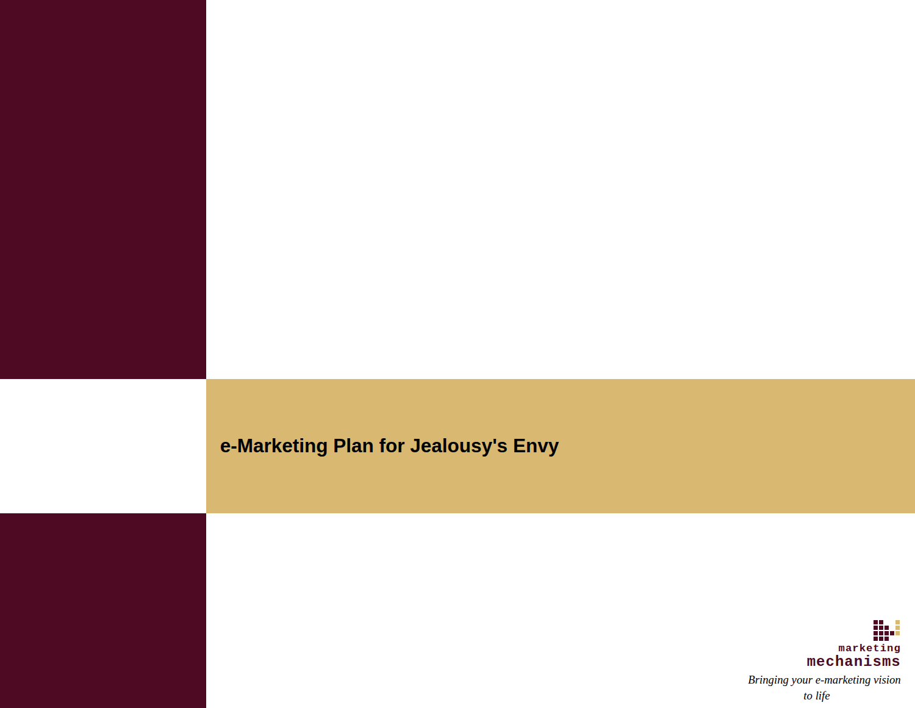e-Marketing Plan for Jealousy's Envy
marketing
mechanisms
Bringing your e-marketing vision to life